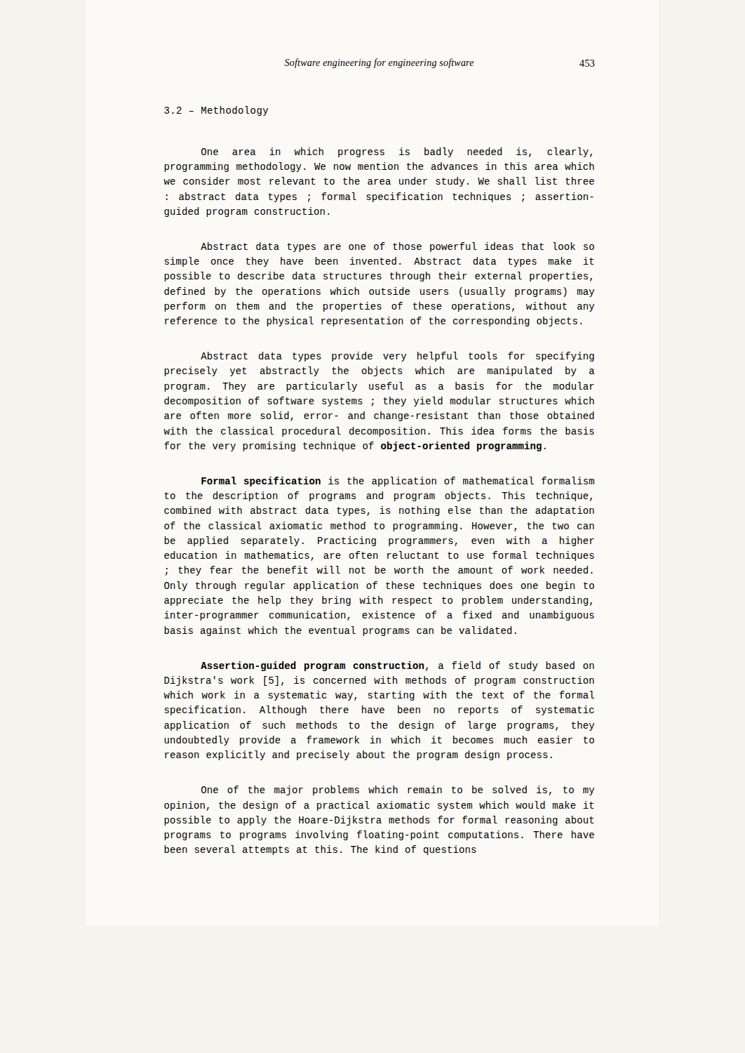Software engineering for engineering software 453
3.2 – Methodology
One area in which progress is badly needed is, clearly, programming methodology. We now mention the advances in this area which we consider most relevant to the area under study. We shall list three : abstract data types ; formal specification techniques ; assertion-guided program construction.
Abstract data types are one of those powerful ideas that look so simple once they have been invented. Abstract data types make it possible to describe data structures through their external properties, defined by the operations which outside users (usually programs) may perform on them and the properties of these operations, without any reference to the physical representation of the corresponding objects.
Abstract data types provide very helpful tools for specifying precisely yet abstractly the objects which are manipulated by a program. They are particularly useful as a basis for the modular decomposition of software systems ; they yield modular structures which are often more solid, error- and change-resistant than those obtained with the classical procedural decomposition. This idea forms the basis for the very promising technique of object-oriented programming.
Formal specification is the application of mathematical formalism to the description of programs and program objects. This technique, combined with abstract data types, is nothing else than the adaptation of the classical axiomatic method to programming. However, the two can be applied separately. Practicing programmers, even with a higher education in mathematics, are often reluctant to use formal techniques ; they fear the benefit will not be worth the amount of work needed. Only through regular application of these techniques does one begin to appreciate the help they bring with respect to problem understanding, inter-programmer communication, existence of a fixed and unambiguous basis against which the eventual programs can be validated.
Assertion-guided program construction, a field of study based on Dijkstra's work [5], is concerned with methods of program construction which work in a systematic way, starting with the text of the formal specification. Although there have been no reports of systematic application of such methods to the design of large programs, they undoubtedly provide a framework in which it becomes much easier to reason explicitly and precisely about the program design process.
One of the major problems which remain to be solved is, to my opinion, the design of a practical axiomatic system which would make it possible to apply the Hoare-Dijkstra methods for formal reasoning about programs to programs involving floating-point computations. There have been several attempts at this. The kind of questions